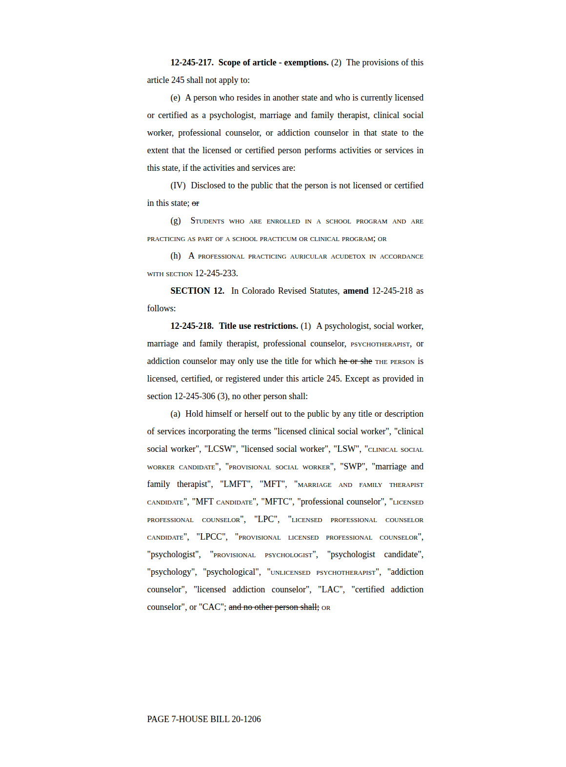12-245-217. Scope of article - exemptions. (2) The provisions of this article 245 shall not apply to:
(e) A person who resides in another state and who is currently licensed or certified as a psychologist, marriage and family therapist, clinical social worker, professional counselor, or addiction counselor in that state to the extent that the licensed or certified person performs activities or services in this state, if the activities and services are:
(IV) Disclosed to the public that the person is not licensed or certified in this state; or
(g) Students who are enrolled in a school program and are practicing as part of a school practicum or clinical program; or
(h) A professional practicing auricular acudetox in accordance with section 12-245-233.
SECTION 12. In Colorado Revised Statutes, amend 12-245-218 as follows:
12-245-218. Title use restrictions. (1) A psychologist, social worker, marriage and family therapist, professional counselor, psychotherapist, or addiction counselor may only use the title for which he or she the person is licensed, certified, or registered under this article 245. Except as provided in section 12-245-306 (3), no other person shall:
(a) Hold himself or herself out to the public by any title or description of services incorporating the terms "licensed clinical social worker", "clinical social worker", "LCSW", "licensed social worker", "LSW", "clinical social worker candidate", "provisional social worker", "SWP", "marriage and family therapist", "LMFT", "MFT", "marriage and family therapist candidate", "MFT candidate", "MFTC", "professional counselor", "licensed professional counselor", "LPC", "licensed professional counselor candidate", "LPCC", "provisional licensed professional counselor", "psychologist", "provisional psychologist", "psychologist candidate", "psychology", "psychological", "unlicensed psychotherapist", "addiction counselor", "licensed addiction counselor", "LAC", "certified addiction counselor", or "CAC"; and no other person shall; or
PAGE 7-HOUSE BILL 20-1206